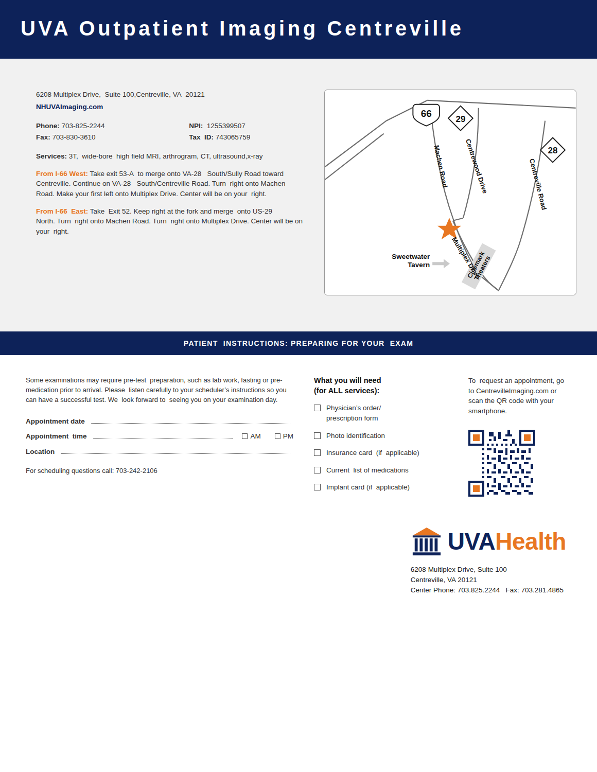UVA Outpatient Imaging Centreville
6208 Multiplex Drive, Suite 100,Centreville, VA 20121
NHUVAImaging.com
Phone: 703-825-2244
NPI: 1255399507
Fax: 703-830-3610
Tax ID: 743065759
Services: 3T, wide-bore high field MRI, arthrogram, CT, ultrasound,x-ray
From I-66 West: Take exit 53-A to merge onto VA-28 South/Sully Road toward Centreville. Continue on VA-28 South/Centreville Road. Turn right onto Machen Road. Make your first left onto Multiplex Drive. Center will be on your right.
From I-66 East: Take Exit 52. Keep right at the fork and merge onto US-29 North. Turn right onto Machen Road. Turn right onto Multiplex Drive. Center will be on your right.
66 29 28 Sweetwater Tavern Cinemark Theaters Machen Road Centrewood Drive Centreville Road Multiplex Drive
PATIENT INSTRUCTIONS: PREPARING FOR YOUR EXAM
Some examinations may require pre-test preparation, such as lab work, fasting or pre-medication prior to arrival. Please listen carefully to your scheduler’s instructions so you can have a successful test. We look forward to seeing you on your examination day.
Appointment date
Appointment time AM PM
Location
For scheduling questions call: 703-242-2106
What you will need
(for ALL services):
Physician’s order/
prescription form
Photo identification
Insurance card (if applicable)
Current list of medications
Implant card (if applicable)
To request an appointment, go to CentrevilleImaging.com or scan the QR code with your smartphone.
UVA Health
6208 Multiplex Drive, Suite 100
Centreville, VA 20121
Center Phone: 703.825.2244 Fax: 703.281.4865